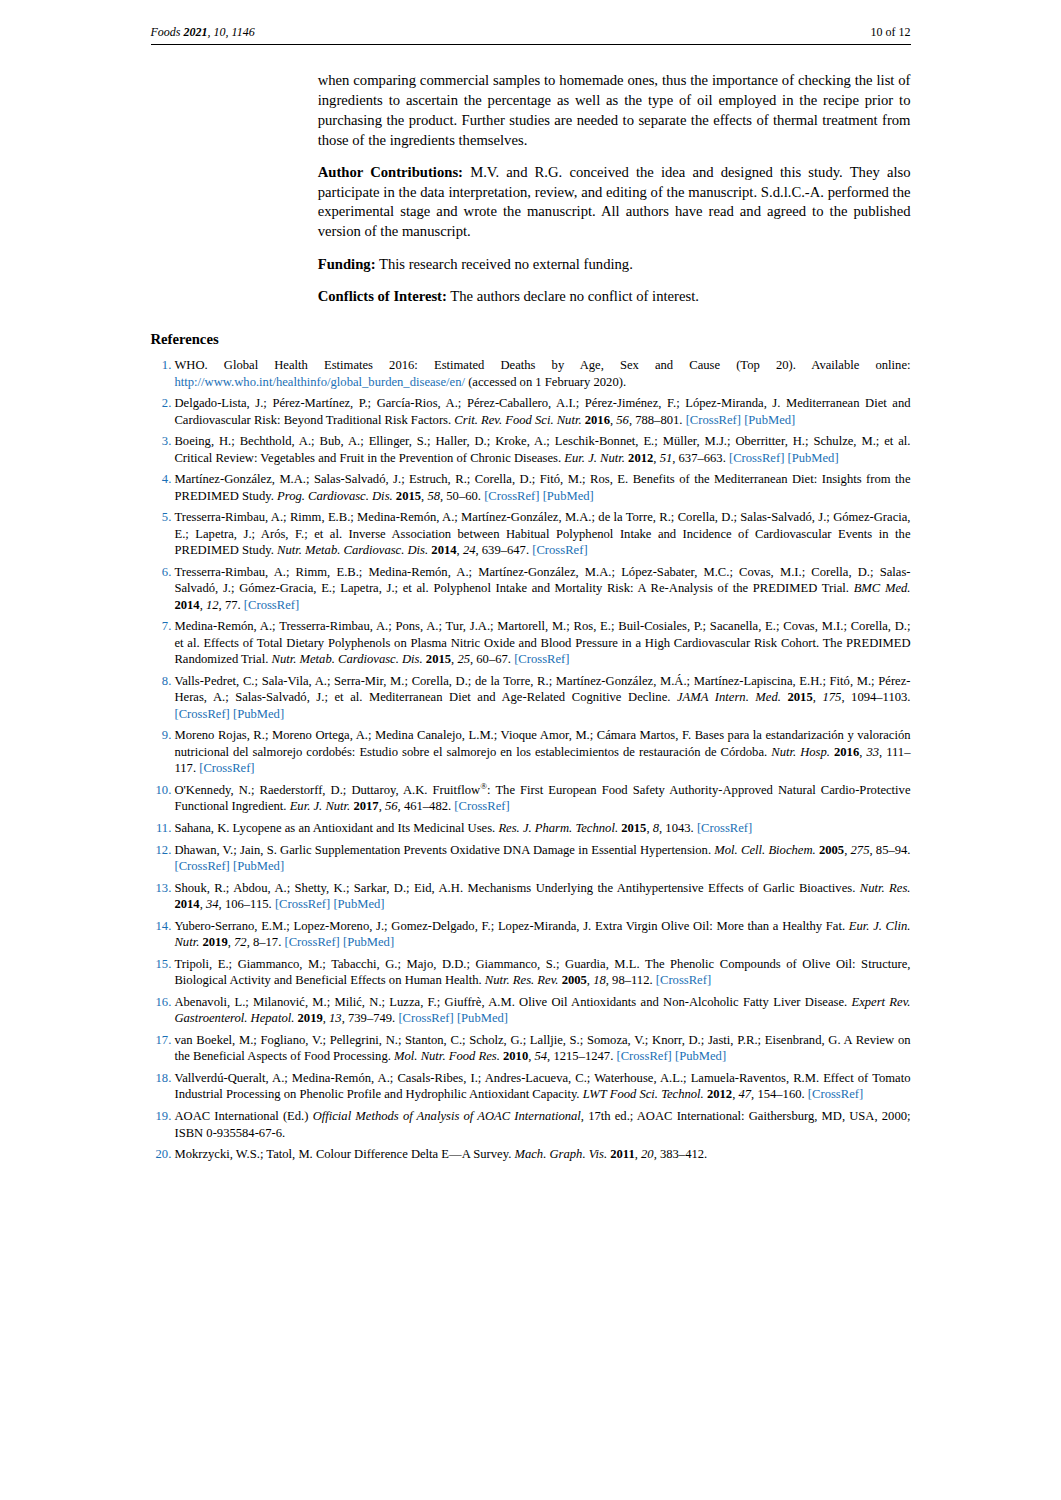Foods 2021, 10, 1146 10 of 12
when comparing commercial samples to homemade ones, thus the importance of checking the list of ingredients to ascertain the percentage as well as the type of oil employed in the recipe prior to purchasing the product. Further studies are needed to separate the effects of thermal treatment from those of the ingredients themselves.
Author Contributions: M.V. and R.G. conceived the idea and designed this study. They also participate in the data interpretation, review, and editing of the manuscript. S.d.l.C.-A. performed the experimental stage and wrote the manuscript. All authors have read and agreed to the published version of the manuscript.
Funding: This research received no external funding.
Conflicts of Interest: The authors declare no conflict of interest.
References
WHO. Global Health Estimates 2016: Estimated Deaths by Age, Sex and Cause (Top 20). Available online: http://www.who.int/healthinfo/global_burden_disease/en/ (accessed on 1 February 2020).
Delgado-Lista, J.; Pérez-Martínez, P.; García-Rios, A.; Pérez-Caballero, A.I.; Pérez-Jiménez, F.; López-Miranda, J. Mediterranean Diet and Cardiovascular Risk: Beyond Traditional Risk Factors. Crit. Rev. Food Sci. Nutr. 2016, 56, 788–801. CrossRef PubMed
Boeing, H.; Bechthold, A.; Bub, A.; Ellinger, S.; Haller, D.; Kroke, A.; Leschik-Bonnet, E.; Müller, M.J.; Oberritter, H.; Schulze, M.; et al. Critical Review: Vegetables and Fruit in the Prevention of Chronic Diseases. Eur. J. Nutr. 2012, 51, 637–663. CrossRef PubMed
Martínez-González, M.A.; Salas-Salvadó, J.; Estruch, R.; Corella, D.; Fitó, M.; Ros, E. Benefits of the Mediterranean Diet: Insights from the PREDIMED Study. Prog. Cardiovasc. Dis. 2015, 58, 50–60. CrossRef PubMed
Tresserra-Rimbau, A.; Rimm, E.B.; Medina-Remón, A.; Martínez-González, M.A.; de la Torre, R.; Corella, D.; Salas-Salvadó, J.; Gómez-Gracia, E.; Lapetra, J.; Arós, F.; et al. Inverse Association between Habitual Polyphenol Intake and Incidence of Cardiovascular Events in the PREDIMED Study. Nutr. Metab. Cardiovasc. Dis. 2014, 24, 639–647. CrossRef
Tresserra-Rimbau, A.; Rimm, E.B.; Medina-Remón, A.; Martínez-González, M.A.; López-Sabater, M.C.; Covas, M.I.; Corella, D.; Salas-Salvadó, J.; Gómez-Gracia, E.; Lapetra, J.; et al. Polyphenol Intake and Mortality Risk: A Re-Analysis of the PREDIMED Trial. BMC Med. 2014, 12, 77. CrossRef
Medina-Remón, A.; Tresserra-Rimbau, A.; Pons, A.; Tur, J.A.; Martorell, M.; Ros, E.; Buil-Cosiales, P.; Sacanella, E.; Covas, M.I.; Corella, D.; et al. Effects of Total Dietary Polyphenols on Plasma Nitric Oxide and Blood Pressure in a High Cardiovascular Risk Cohort. The PREDIMED Randomized Trial. Nutr. Metab. Cardiovasc. Dis. 2015, 25, 60–67. CrossRef
Valls-Pedret, C.; Sala-Vila, A.; Serra-Mir, M.; Corella, D.; de la Torre, R.; Martínez-González, M.Á.; Martínez-Lapiscina, E.H.; Fitó, M.; Pérez-Heras, A.; Salas-Salvadó, J.; et al. Mediterranean Diet and Age-Related Cognitive Decline. JAMA Intern. Med. 2015, 175, 1094–1103. CrossRef PubMed
Moreno Rojas, R.; Moreno Ortega, A.; Medina Canalejo, L.M.; Vioque Amor, M.; Cámara Martos, F. Bases para la estandarización y valoración nutricional del salmorejo cordobés: Estudio sobre el salmorejo en los establecimientos de restauración de Córdoba. Nutr. Hosp. 2016, 33, 111–117. CrossRef
O'Kennedy, N.; Raederstorff, D.; Duttaroy, A.K. Fruitflow®: The First European Food Safety Authority-Approved Natural Cardio-Protective Functional Ingredient. Eur. J. Nutr. 2017, 56, 461–482. CrossRef
Sahana, K. Lycopene as an Antioxidant and Its Medicinal Uses. Res. J. Pharm. Technol. 2015, 8, 1043. CrossRef
Dhawan, V.; Jain, S. Garlic Supplementation Prevents Oxidative DNA Damage in Essential Hypertension. Mol. Cell. Biochem. 2005, 275, 85–94. CrossRef PubMed
Shouk, R.; Abdou, A.; Shetty, K.; Sarkar, D.; Eid, A.H. Mechanisms Underlying the Antihypertensive Effects of Garlic Bioactives. Nutr. Res. 2014, 34, 106–115. CrossRef PubMed
Yubero-Serrano, E.M.; Lopez-Moreno, J.; Gomez-Delgado, F.; Lopez-Miranda, J. Extra Virgin Olive Oil: More than a Healthy Fat. Eur. J. Clin. Nutr. 2019, 72, 8–17. CrossRef PubMed
Tripoli, E.; Giammanco, M.; Tabacchi, G.; Majo, D.D.; Giammanco, S.; Guardia, M.L. The Phenolic Compounds of Olive Oil: Structure, Biological Activity and Beneficial Effects on Human Health. Nutr. Res. Rev. 2005, 18, 98–112. CrossRef
Abenavoli, L.; Milanović, M.; Milić, N.; Luzza, F.; Giuffrè, A.M. Olive Oil Antioxidants and Non-Alcoholic Fatty Liver Disease. Expert Rev. Gastroenterol. Hepatol. 2019, 13, 739–749. CrossRef PubMed
van Boekel, M.; Fogliano, V.; Pellegrini, N.; Stanton, C.; Scholz, G.; Lalljie, S.; Somoza, V.; Knorr, D.; Jasti, P.R.; Eisenbrand, G. A Review on the Beneficial Aspects of Food Processing. Mol. Nutr. Food Res. 2010, 54, 1215–1247. CrossRef PubMed
Vallverdú-Queralt, A.; Medina-Remón, A.; Casals-Ribes, I.; Andres-Lacueva, C.; Waterhouse, A.L.; Lamuela-Raventos, R.M. Effect of Tomato Industrial Processing on Phenolic Profile and Hydrophilic Antioxidant Capacity. LWT Food Sci. Technol. 2012, 47, 154–160. CrossRef
AOAC International (Ed.) Official Methods of Analysis of AOAC International, 17th ed.; AOAC International: Gaithersburg, MD, USA, 2000; ISBN 0-935584-67-6.
Mokrzycki, W.S.; Tatol, M. Colour Difference Delta E—A Survey. Mach. Graph. Vis. 2011, 20, 383–412.